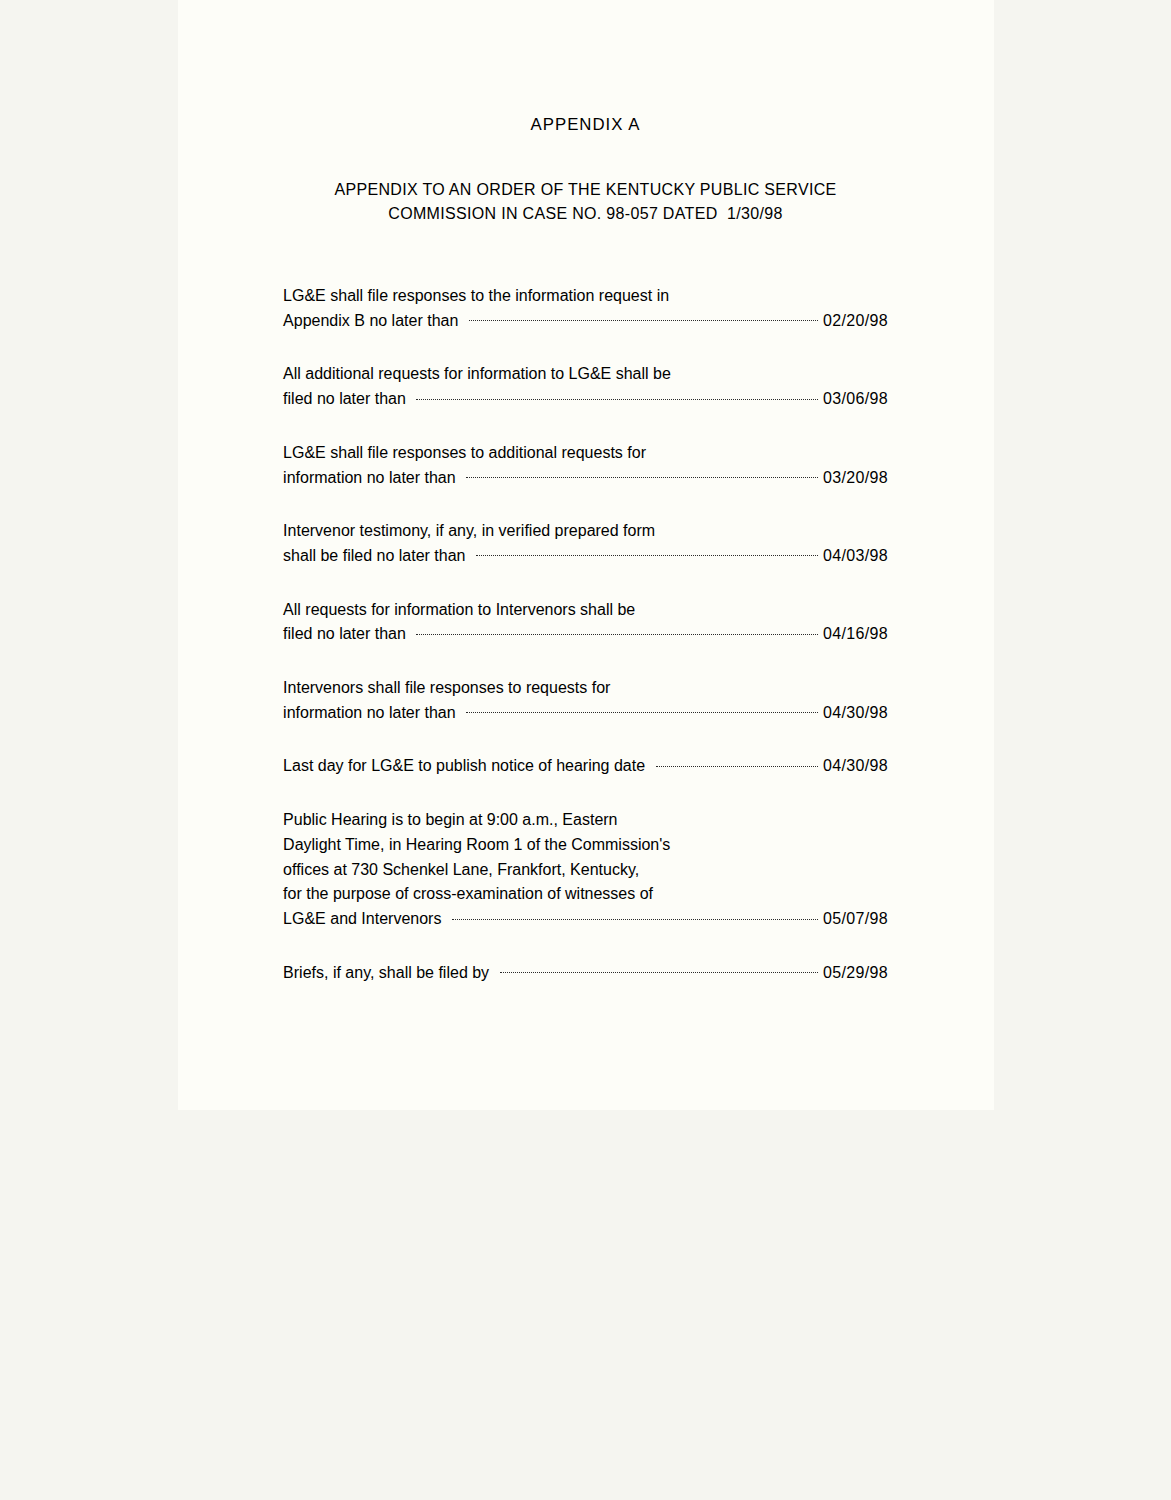APPENDIX A
APPENDIX TO AN ORDER OF THE KENTUCKY PUBLIC SERVICE
COMMISSION IN CASE NO. 98-057 DATED 1/30/98
LG&E shall file responses to the information request in Appendix B no later than 02/20/98
All additional requests for information to LG&E shall be filed no later than 03/06/98
LG&E shall file responses to additional requests for information no later than 03/20/98
Intervenor testimony, if any, in verified prepared form shall be filed no later than 04/03/98
All requests for information to Intervenors shall be filed no later than 04/16/98
Intervenors shall file responses to requests for information no later than 04/30/98
Last day for LG&E to publish notice of hearing date 04/30/98
Public Hearing is to begin at 9:00 a.m., Eastern Daylight Time, in Hearing Room 1 of the Commission's offices at 730 Schenkel Lane, Frankfort, Kentucky, for the purpose of cross-examination of witnesses of LG&E and Intervenors 05/07/98
Briefs, if any, shall be filed by 05/29/98